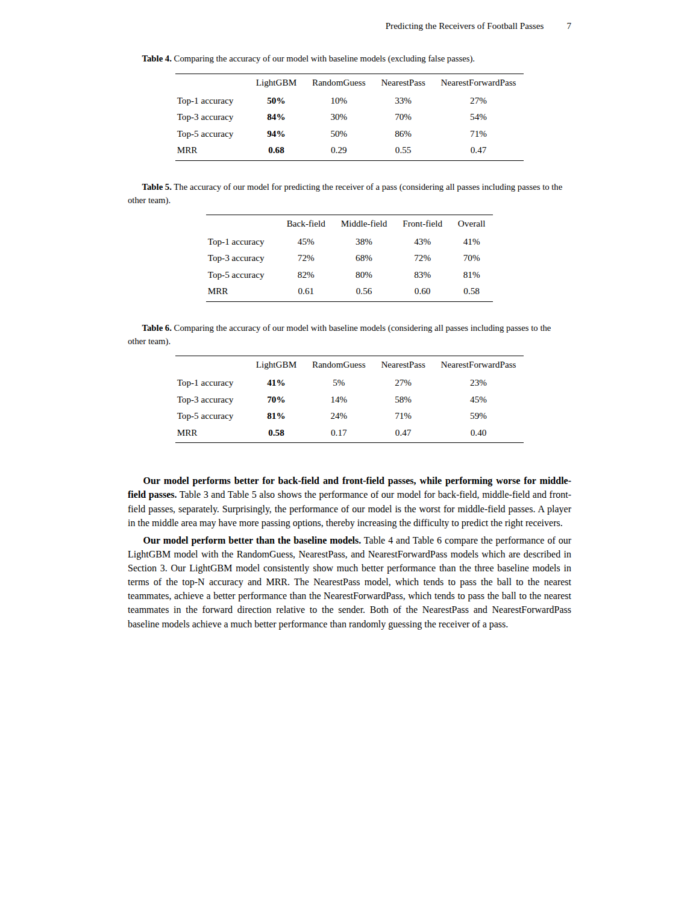Predicting the Receivers of Football Passes 7
Table 4. Comparing the accuracy of our model with baseline models (excluding false passes).
| | LightGBM | RandomGuess | NearestPass | NearestForwardPass |
| --- | --- | --- | --- | --- |
| Top-1 accuracy | 50% | 10% | 33% | 27% |
| Top-3 accuracy | 84% | 30% | 70% | 54% |
| Top-5 accuracy | 94% | 50% | 86% | 71% |
| MRR | 0.68 | 0.29 | 0.55 | 0.47 |
Table 5. The accuracy of our model for predicting the receiver of a pass (considering all passes including passes to the other team).
| | Back-field | Middle-field | Front-field | Overall |
| --- | --- | --- | --- | --- |
| Top-1 accuracy | 45% | 38% | 43% | 41% |
| Top-3 accuracy | 72% | 68% | 72% | 70% |
| Top-5 accuracy | 82% | 80% | 83% | 81% |
| MRR | 0.61 | 0.56 | 0.60 | 0.58 |
Table 6. Comparing the accuracy of our model with baseline models (considering all passes including passes to the other team).
| | LightGBM | RandomGuess | NearestPass | NearestForwardPass |
| --- | --- | --- | --- | --- |
| Top-1 accuracy | 41% | 5% | 27% | 23% |
| Top-3 accuracy | 70% | 14% | 58% | 45% |
| Top-5 accuracy | 81% | 24% | 71% | 59% |
| MRR | 0.58 | 0.17 | 0.47 | 0.40 |
Our model performs better for back-field and front-field passes, while performing worse for middle-field passes. Table 3 and Table 5 also shows the performance of our model for back-field, middle-field and front-field passes, separately. Surprisingly, the performance of our model is the worst for middle-field passes. A player in the middle area may have more passing options, thereby increasing the difficulty to predict the right receivers.
Our model perform better than the baseline models. Table 4 and Table 6 compare the performance of our LightGBM model with the RandomGuess, NearestPass, and NearestForwardPass models which are described in Section 3. Our LightGBM model consistently show much better performance than the three baseline models in terms of the top-N accuracy and MRR. The NearestPass model, which tends to pass the ball to the nearest teammates, achieve a better performance than the NearestForwardPass, which tends to pass the ball to the nearest teammates in the forward direction relative to the sender. Both of the NearestPass and NearestForwardPass baseline models achieve a much better performance than randomly guessing the receiver of a pass.